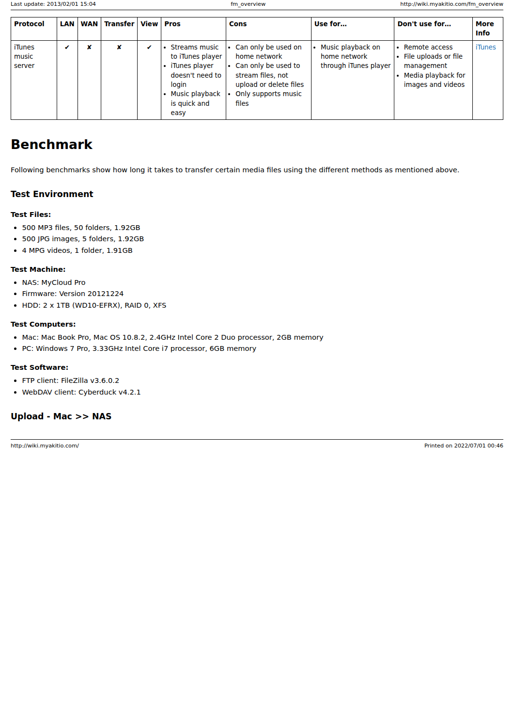Last update: 2013/02/01 15:04
fm_overview
http://wiki.myakitio.com/fm_overview
| Protocol | LAN | WAN | Transfer | View | Pros | Cons | Use for… | Don't use for… | More Info |
| --- | --- | --- | --- | --- | --- | --- | --- | --- | --- |
| iTunes music server | ✔ | ✘ | ✘ | ✔ | Streams music to iTunes player iTunes player doesn't need to login Music playback is quick and easy | Can only be used on home network Can only be used to stream files, not upload or delete files Only supports music files | Music playback on home network through iTunes player | Remote access File uploads or file management Media playback for images and videos | iTunes |
Benchmark
Following benchmarks show how long it takes to transfer certain media files using the different methods as mentioned above.
Test Environment
Test Files:
500 MP3 files, 50 folders, 1.92GB
500 JPG images, 5 folders, 1.92GB
4 MPG videos, 1 folder, 1.91GB
Test Machine:
NAS: MyCloud Pro
Firmware: Version 20121224
HDD: 2 x 1TB (WD10-EFRX), RAID 0, XFS
Test Computers:
Mac: Mac Book Pro, Mac OS 10.8.2, 2.4GHz Intel Core 2 Duo processor, 2GB memory
PC: Windows 7 Pro, 3.33GHz Intel Core i7 processor, 6GB memory
Test Software:
FTP client: FileZilla v3.6.0.2
WebDAV client: Cyberduck v4.2.1
Upload - Mac >> NAS
http://wiki.myakitio.com/
Printed on 2022/07/01 00:46